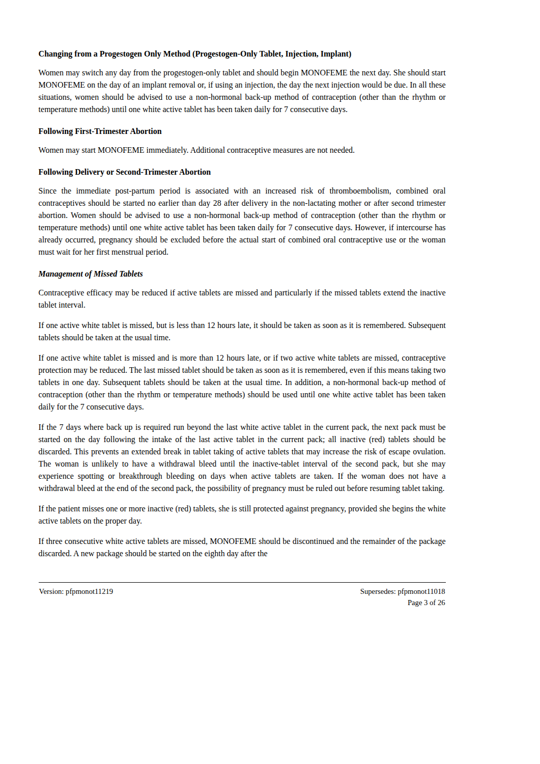Changing from a Progestogen Only Method (Progestogen-Only Tablet, Injection, Implant)
Women may switch any day from the progestogen-only tablet and should begin MONOFEME the next day. She should start MONOFEME on the day of an implant removal or, if using an injection, the day the next injection would be due. In all these situations, women should be advised to use a non-hormonal back-up method of contraception (other than the rhythm or temperature methods) until one white active tablet has been taken daily for 7 consecutive days.
Following First-Trimester Abortion
Women may start MONOFEME immediately. Additional contraceptive measures are not needed.
Following Delivery or Second-Trimester Abortion
Since the immediate post-partum period is associated with an increased risk of thromboembolism, combined oral contraceptives should be started no earlier than day 28 after delivery in the non-lactating mother or after second trimester abortion. Women should be advised to use a non-hormonal back-up method of contraception (other than the rhythm or temperature methods) until one white active tablet has been taken daily for 7 consecutive days. However, if intercourse has already occurred, pregnancy should be excluded before the actual start of combined oral contraceptive use or the woman must wait for her first menstrual period.
Management of Missed Tablets
Contraceptive efficacy may be reduced if active tablets are missed and particularly if the missed tablets extend the inactive tablet interval.
If one active white tablet is missed, but is less than 12 hours late, it should be taken as soon as it is remembered. Subsequent tablets should be taken at the usual time.
If one active white tablet is missed and is more than 12 hours late, or if two active white tablets are missed, contraceptive protection may be reduced. The last missed tablet should be taken as soon as it is remembered, even if this means taking two tablets in one day. Subsequent tablets should be taken at the usual time. In addition, a non-hormonal back-up method of contraception (other than the rhythm or temperature methods) should be used until one white active tablet has been taken daily for the 7 consecutive days.
If the 7 days where back up is required run beyond the last white active tablet in the current pack, the next pack must be started on the day following the intake of the last active tablet in the current pack; all inactive (red) tablets should be discarded. This prevents an extended break in tablet taking of active tablets that may increase the risk of escape ovulation. The woman is unlikely to have a withdrawal bleed until the inactive-tablet interval of the second pack, but she may experience spotting or breakthrough bleeding on days when active tablets are taken. If the woman does not have a withdrawal bleed at the end of the second pack, the possibility of pregnancy must be ruled out before resuming tablet taking.
If the patient misses one or more inactive (red) tablets, she is still protected against pregnancy, provided she begins the white active tablets on the proper day.
If three consecutive white active tablets are missed, MONOFEME should be discontinued and the remainder of the package discarded. A new package should be started on the eighth day after the
| Version: pfpmonot11219 | Supersedes: pfpmonot11018 Page 3 of 26 |